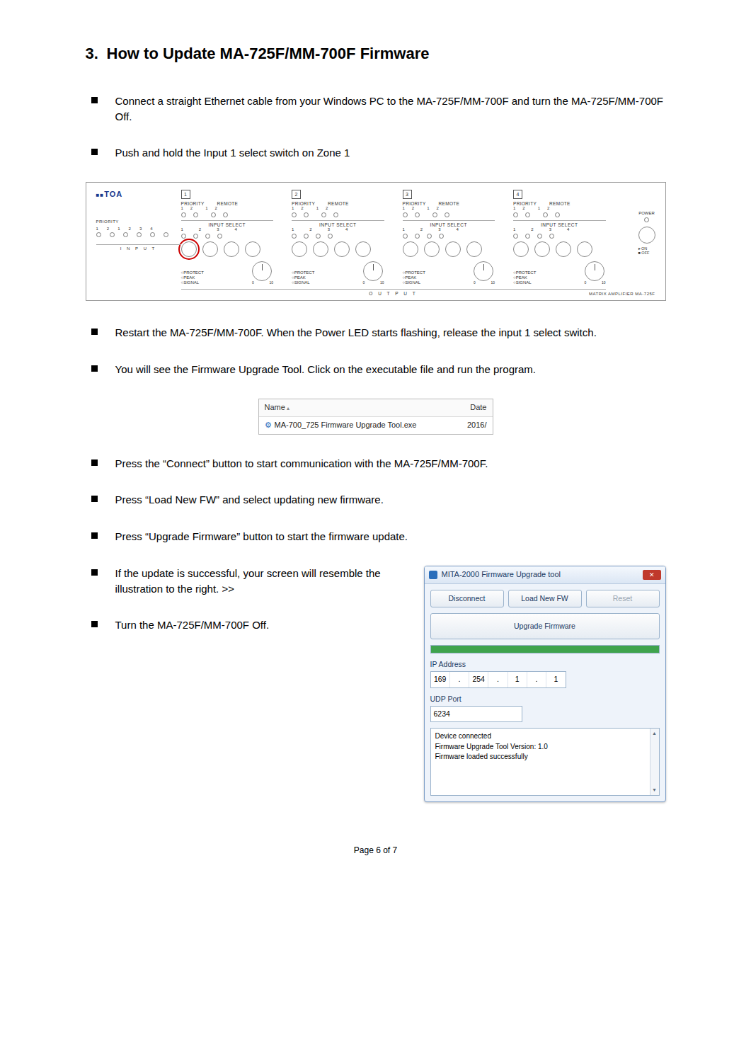3. How to Update MA-725F/MM-700F Firmware
Connect a straight Ethernet cable from your Windows PC to the MA-725F/MM-700F and turn the MA-725F/MM-700F Off.
Push and hold the Input 1 select switch on Zone 1
TOA
PRIORITY
121234
I N P U T
POWER
▸ ON
■ OFF
1
PRIORITY REMOTE
1212
INPUT SELECT
1234
PROTECT
PEAK
SIGNAL
010
2
PRIORITY REMOTE
1212
INPUT SELECT
1234
PROTECT
PEAK
SIGNAL
010
3
PRIORITY REMOTE
1212
INPUT SELECT
1234
PROTECT
PEAK
SIGNAL
010
4
PRIORITY REMOTE
1212
INPUT SELECT
1234
PROTECT
PEAK
SIGNAL
010
O U T P U T
MATRIX AMPLIFIER MA-725F
Restart the MA-725F/MM-700F. When the Power LED starts flashing, release the input 1 select switch.
You will see the Firmware Upgrade Tool. Click on the executable file and run the program.
Name Date
⚙MA-700_725 Firmware Upgrade Tool.exe 2016/
Press the “Connect” button to start communication with the MA-725F/MM-700F.
Press “Load New FW” and select updating new firmware.
Press “Upgrade Firmware” button to start the firmware update.
If the update is successful, your screen will resemble the illustration to the right. >>
Turn the MA-725F/MM-700F Off.
MITA-2000 Firmware Upgrade tool
✕
Disconnect
Load New FW
Reset
Upgrade Firmware
IP Address
169. 254. 1. 1
UDP Port
6234
Device connected
Firmware Upgrade Tool Version: 1.0
Firmware loaded successfully
▲▼
Page 6 of 7